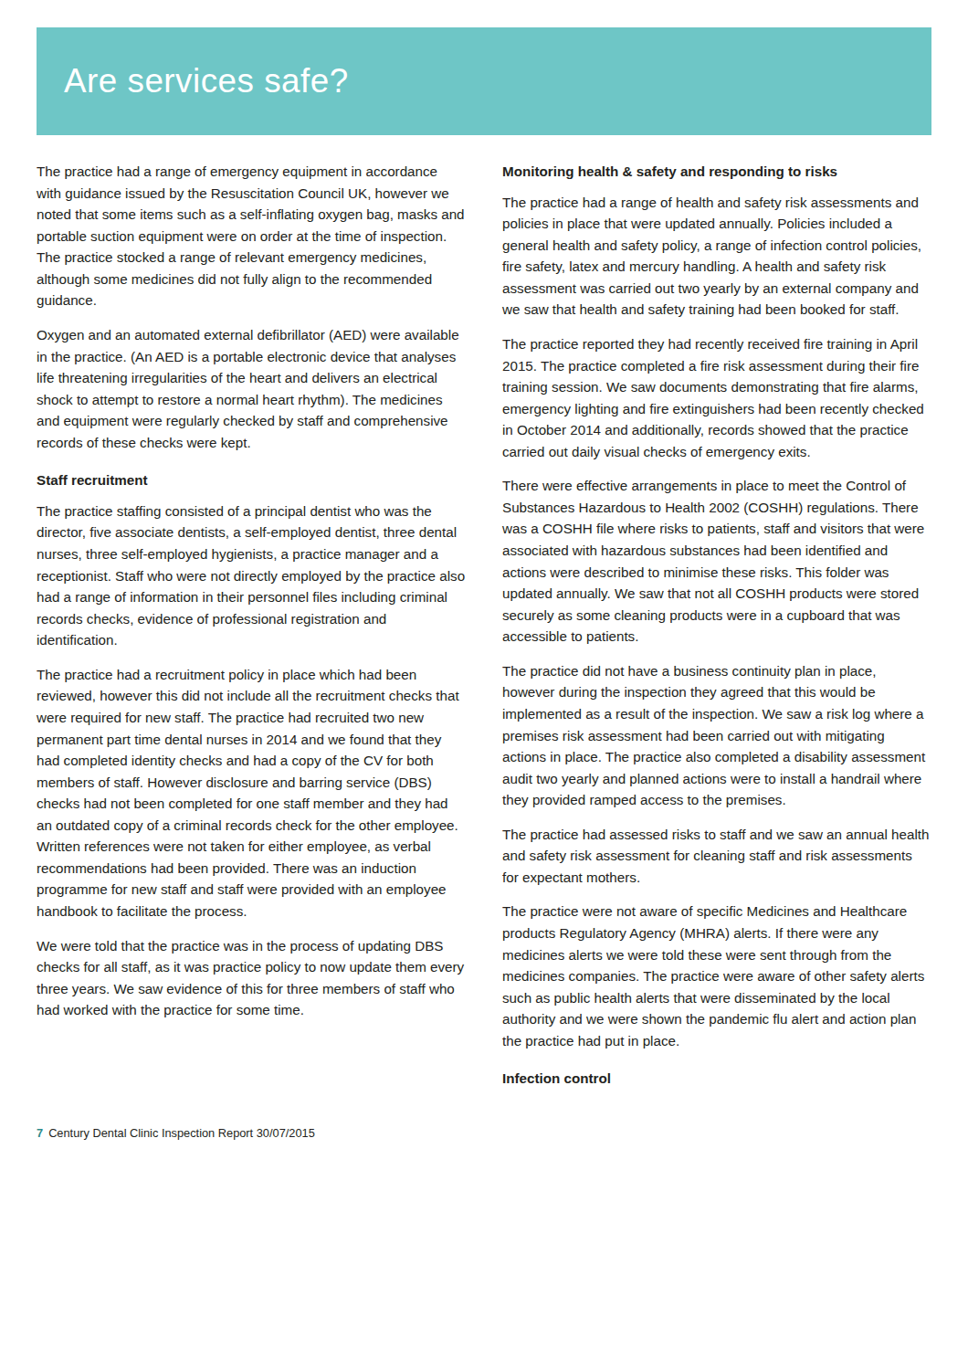Are services safe?
The practice had a range of emergency equipment in accordance with guidance issued by the Resuscitation Council UK, however we noted that some items such as a self-inflating oxygen bag, masks and portable suction equipment were on order at the time of inspection. The practice stocked a range of relevant emergency medicines, although some medicines did not fully align to the recommended guidance.
Oxygen and an automated external defibrillator (AED) were available in the practice. (An AED is a portable electronic device that analyses life threatening irregularities of the heart and delivers an electrical shock to attempt to restore a normal heart rhythm). The medicines and equipment were regularly checked by staff and comprehensive records of these checks were kept.
Staff recruitment
The practice staffing consisted of a principal dentist who was the director, five associate dentists, a self-employed dentist, three dental nurses, three self-employed hygienists, a practice manager and a receptionist. Staff who were not directly employed by the practice also had a range of information in their personnel files including criminal records checks, evidence of professional registration and identification.
The practice had a recruitment policy in place which had been reviewed, however this did not include all the recruitment checks that were required for new staff. The practice had recruited two new permanent part time dental nurses in 2014 and we found that they had completed identity checks and had a copy of the CV for both members of staff. However disclosure and barring service (DBS) checks had not been completed for one staff member and they had an outdated copy of a criminal records check for the other employee. Written references were not taken for either employee, as verbal recommendations had been provided. There was an induction programme for new staff and staff were provided with an employee handbook to facilitate the process.
We were told that the practice was in the process of updating DBS checks for all staff, as it was practice policy to now update them every three years. We saw evidence of this for three members of staff who had worked with the practice for some time.
Monitoring health & safety and responding to risks
The practice had a range of health and safety risk assessments and policies in place that were updated annually. Policies included a general health and safety policy, a range of infection control policies, fire safety, latex and mercury handling. A health and safety risk assessment was carried out two yearly by an external company and we saw that health and safety training had been booked for staff.
The practice reported they had recently received fire training in April 2015. The practice completed a fire risk assessment during their fire training session. We saw documents demonstrating that fire alarms, emergency lighting and fire extinguishers had been recently checked in October 2014 and additionally, records showed that the practice carried out daily visual checks of emergency exits.
There were effective arrangements in place to meet the Control of Substances Hazardous to Health 2002 (COSHH) regulations. There was a COSHH file where risks to patients, staff and visitors that were associated with hazardous substances had been identified and actions were described to minimise these risks. This folder was updated annually. We saw that not all COSHH products were stored securely as some cleaning products were in a cupboard that was accessible to patients.
The practice did not have a business continuity plan in place, however during the inspection they agreed that this would be implemented as a result of the inspection. We saw a risk log where a premises risk assessment had been carried out with mitigating actions in place. The practice also completed a disability assessment audit two yearly and planned actions were to install a handrail where they provided ramped access to the premises.
The practice had assessed risks to staff and we saw an annual health and safety risk assessment for cleaning staff and risk assessments for expectant mothers.
The practice were not aware of specific Medicines and Healthcare products Regulatory Agency (MHRA) alerts. If there were any medicines alerts we were told these were sent through from the medicines companies. The practice were aware of other safety alerts such as public health alerts that were disseminated by the local authority and we were shown the pandemic flu alert and action plan the practice had put in place.
Infection control
7 Century Dental Clinic Inspection Report 30/07/2015